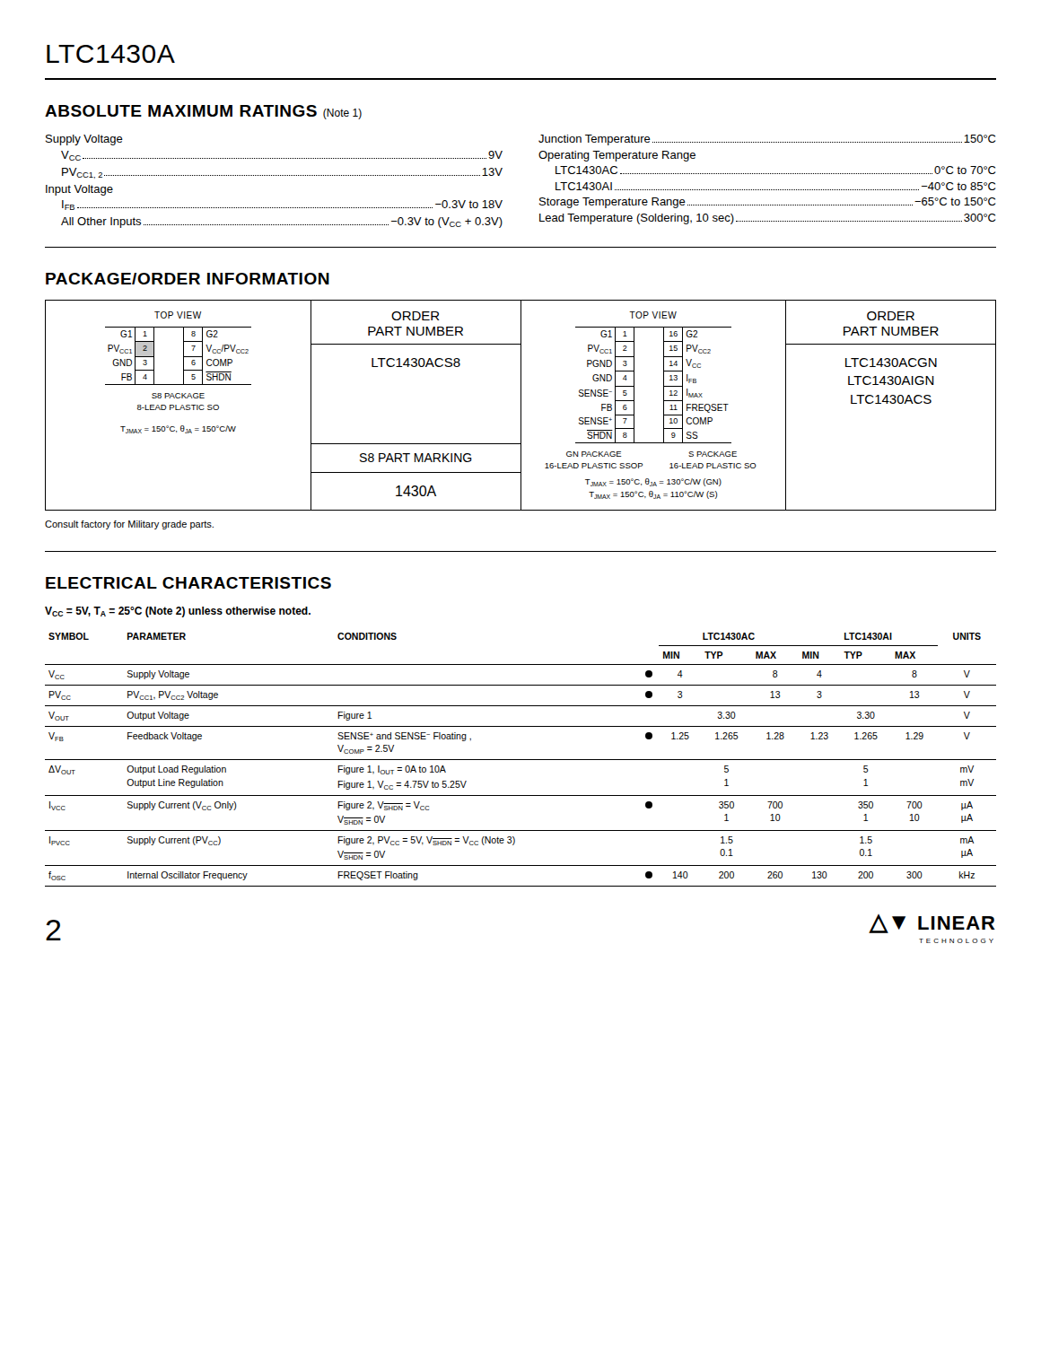LTC1430A
ABSOLUTE MAXIMUM RATINGS (Note 1)
Supply Voltage
VCC 9V
PVCC1, 2 13V
Input Voltage
IFB −0.3V to 18V
All Other Inputs −0.3V to (VCC + 0.3V)
Junction Temperature 150°C
Operating Temperature Range
LTC1430AC 0°C to 70°C
LTC1430AI −40°C to 85°C
Storage Temperature Range −65°C to 150°C
Lead Temperature (Soldering, 10 sec) 300°C
PACKAGE/ORDER INFORMATION
TOP VIEW
| G1 | 1 | | 8 | G2 |
| PV CC1 | 2 | | 7 | V CC /PV CC2 |
| GND | 3 | | 6 | COMP |
| FB | 4 | | 5 | SHDN |
S8 PACKAGE
8-LEAD PLASTIC SO
TJMAX = 150°C, θJA = 150°C/W
ORDER
PART NUMBER
LTC1430ACS8
S8 PART MARKING
1430A
TOP VIEW
| G1 | 1 | | 16 | G2 |
| PV CC1 | 2 | | 15 | PV CC2 |
| PGND | 3 | | 14 | V CC |
| GND | 4 | | 13 | I FB |
| SENSE − | 5 | | 12 | I MAX |
| FB | 6 | | 11 | FREQSET |
| SENSE + | 7 | | 10 | COMP |
| SHDN | 8 | | 9 | SS |
GN PACKAGE
16-LEAD PLASTIC SSOP S PACKAGE
16-LEAD PLASTIC SO
TJMAX = 150°C, θJA = 130°C/W (GN)
TJMAX = 150°C, θJA = 110°C/W (S)
ORDER
PART NUMBER
LTC1430ACGN
LTC1430AIGN
LTC1430ACS
Consult factory for Military grade parts.
ELECTRICAL CHARACTERISTICS
VCC = 5V, TA = 25°C (Note 2) unless otherwise noted.
| SYMBOL | PARAMETER | CONDITIONS | | LTC1430AC | LTC1430AI | UNITS |
| --- | --- | --- | --- | --- | --- | --- |
| MIN | TYP | MAX | MIN | TYP | MAX |
| V CC | Supply Voltage | | | 4 | | 8 | 4 | | 8 | V |
| PV CC | PV CC1 , PV CC2 Voltage | | | 3 | | 13 | 3 | | 13 | V |
| V OUT | Output Voltage | Figure 1 | | | 3.30 | | | 3.30 | | V |
| V FB | Feedback Voltage | SENSE + and SENSE − Floating , V COMP = 2.5V | | 1.25 | 1.265 | 1.28 | 1.23 | 1.265 | 1.29 | V |
| ΔV OUT | Output Load Regulation Output Line Regulation | Figure 1, I OUT = 0A to 10A Figure 1, V CC = 4.75V to 5.25V | | | 5 1 | | | 5 1 | | mV mV |
| I VCC | Supply Current (V CC Only) | Figure 2, V SHDN = V CC V SHDN = 0V | | | 350 1 | 700 10 | | 350 1 | 700 10 | µA µA |
| I PVCC | Supply Current (PV CC ) | Figure 2, PV CC = 5V, V SHDN = V CC (Note 3) V SHDN = 0V | | | 1.5 0.1 | | | 1.5 0.1 | | mA µA |
| f OSC | Internal Oscillator Frequency | FREQSET Floating | | 140 | 200 | 260 | 130 | 200 | 300 | kHz |
2
△▼ LINEAR
TECHNOLOGY